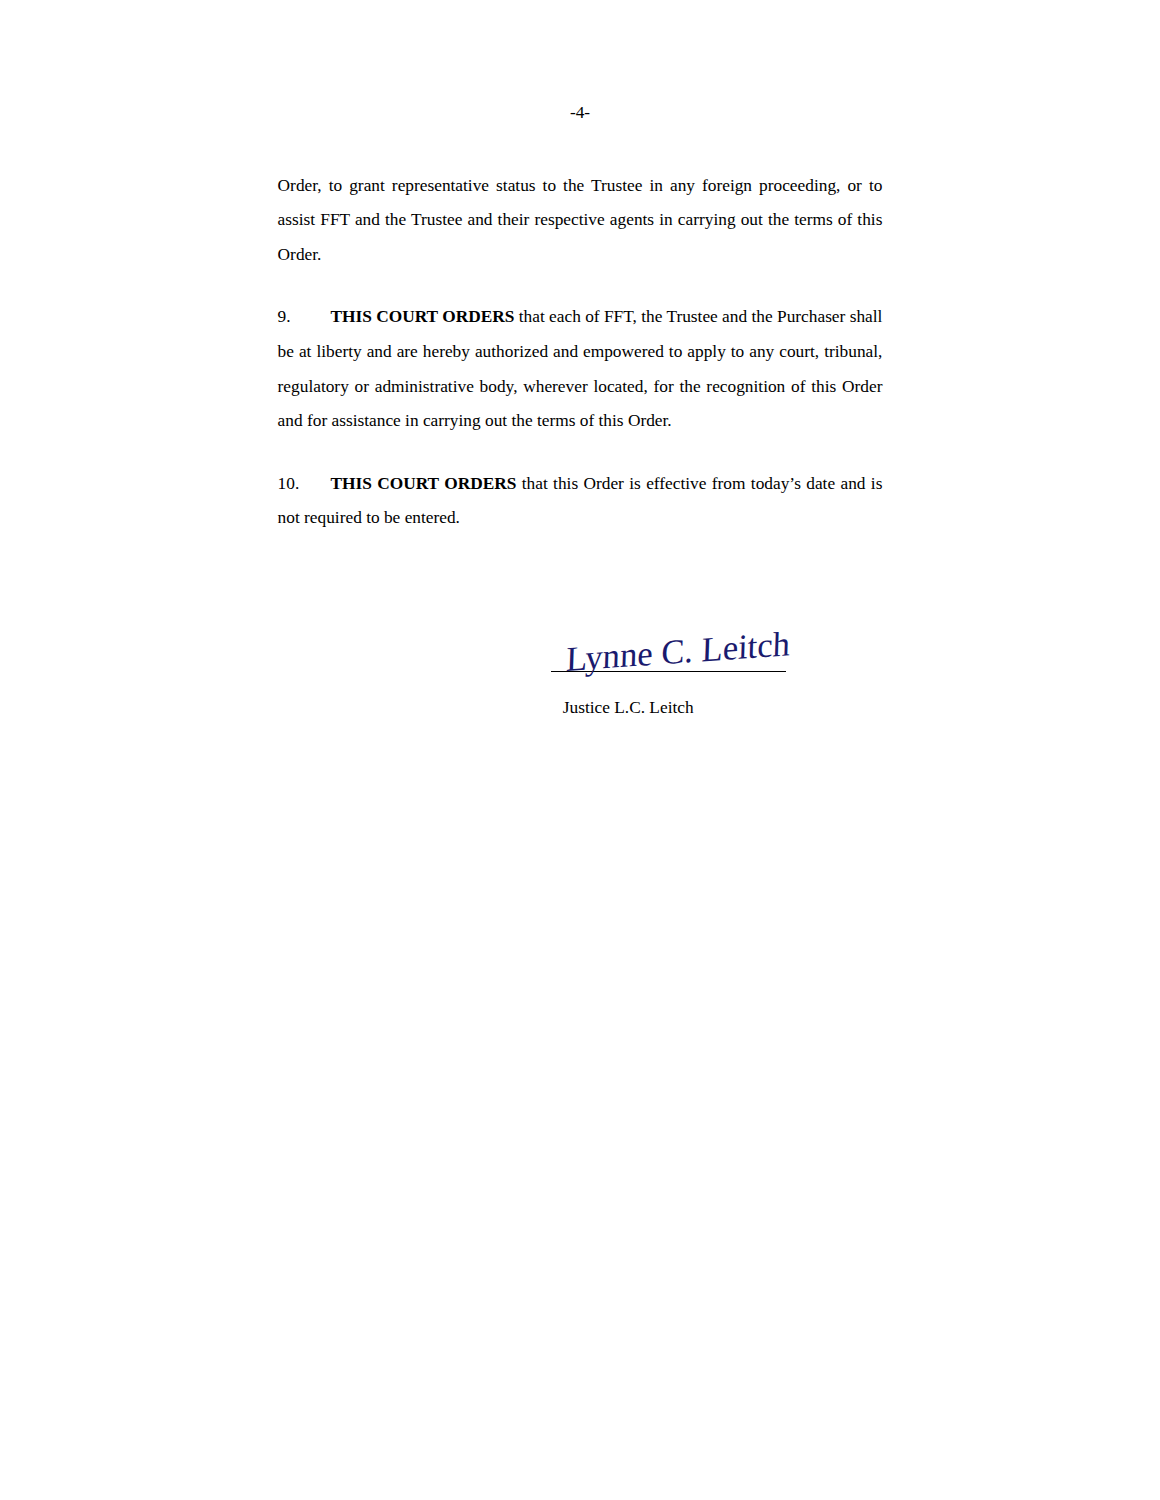-4-
Order, to grant representative status to the Trustee in any foreign proceeding, or to assist FFT and the Trustee and their respective agents in carrying out the terms of this Order.
9. THIS COURT ORDERS that each of FFT, the Trustee and the Purchaser shall be at liberty and are hereby authorized and empowered to apply to any court, tribunal, regulatory or administrative body, wherever located, for the recognition of this Order and for assistance in carrying out the terms of this Order.
10. THIS COURT ORDERS that this Order is effective from today’s date and is not required to be entered.
Lynne C. Leitch
Justice L.C. Leitch